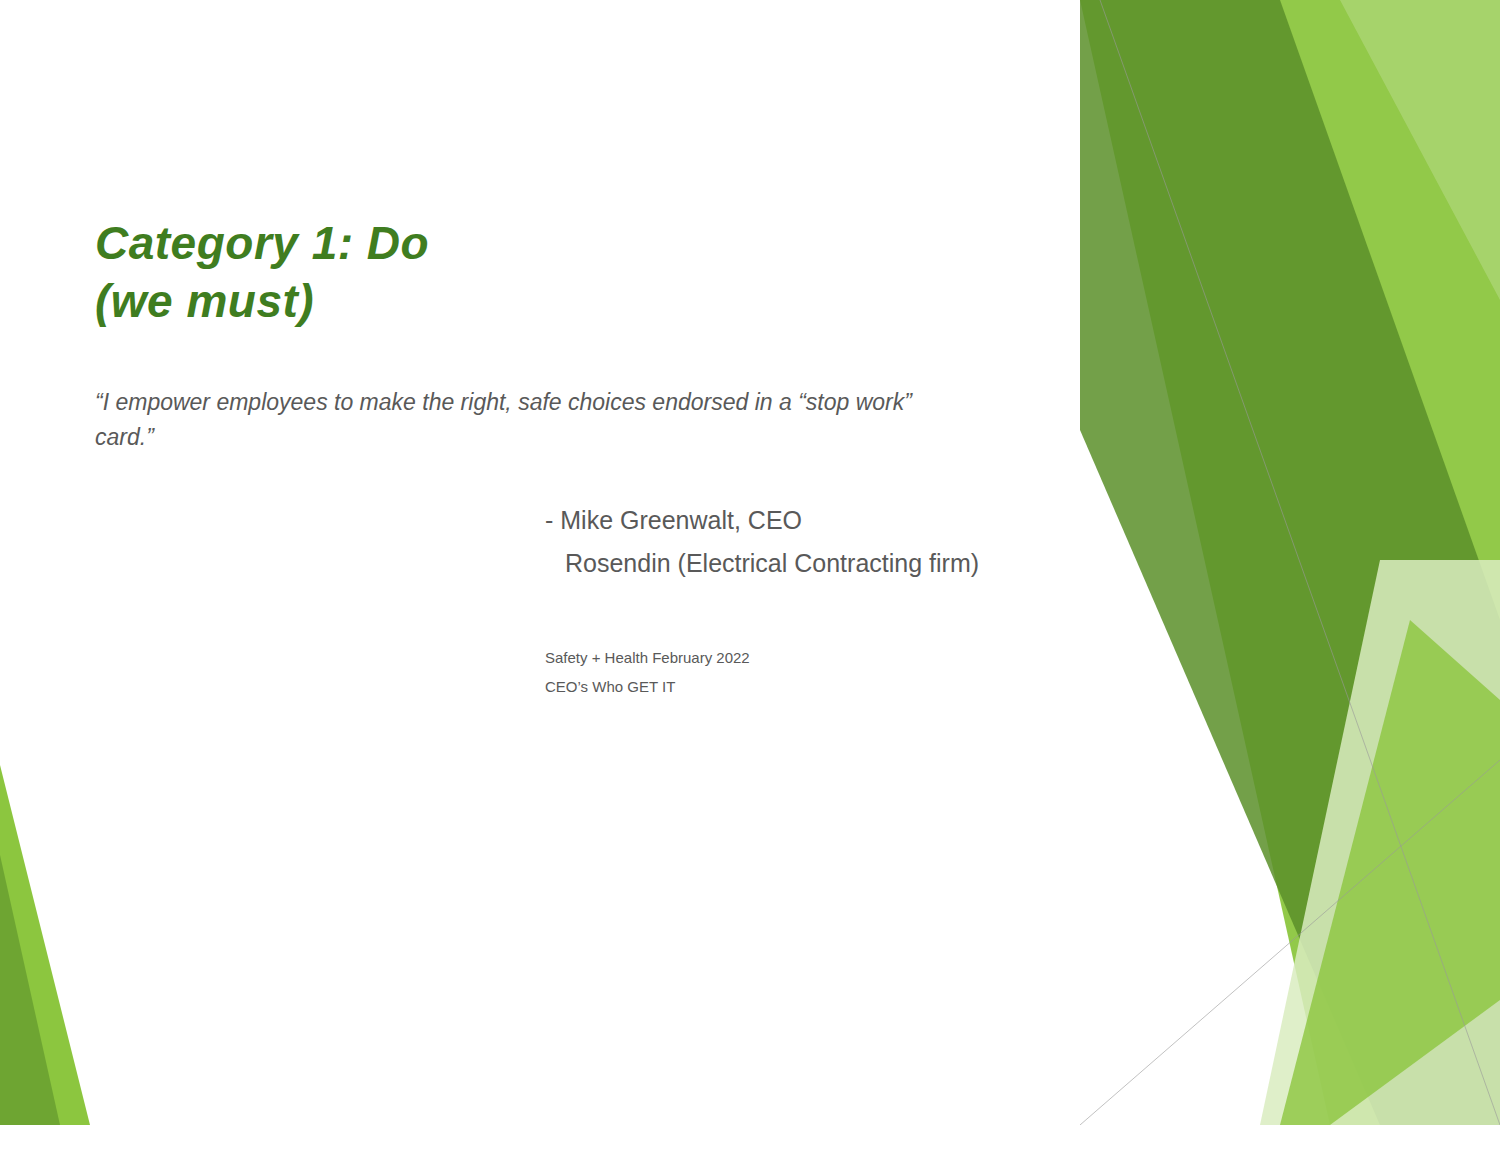Category 1: Do
(we must)
“I empower employees to make the right, safe choices endorsed in a “stop work” card.”
- Mike Greenwalt, CEO Rosendin (Electrical Contracting firm)
Safety + Health February 2022
CEO’s Who GET IT